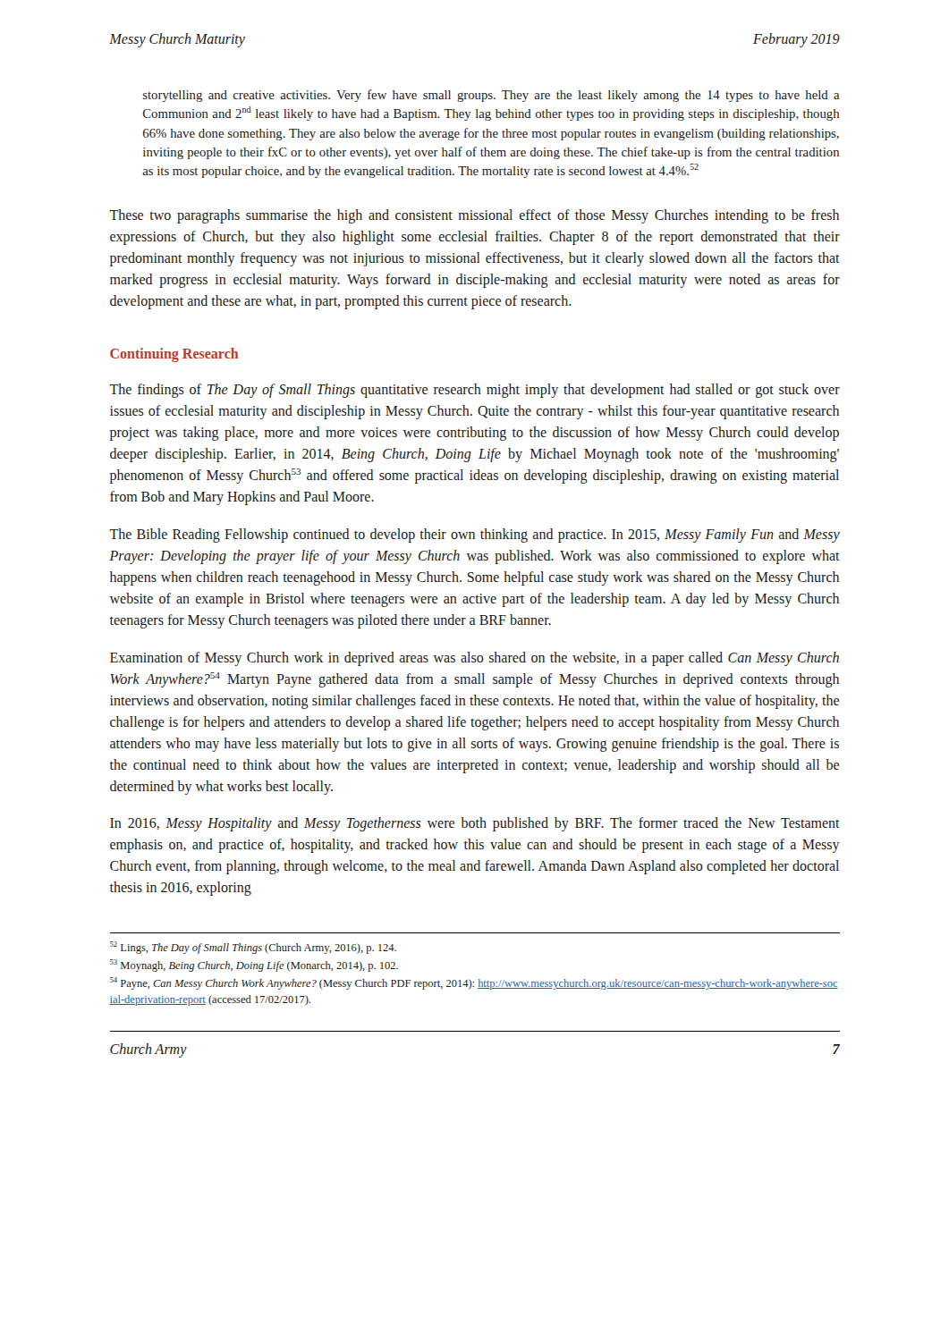Messy Church Maturity February 2019
storytelling and creative activities. Very few have small groups. They are the least likely among the 14 types to have held a Communion and 2nd least likely to have had a Baptism. They lag behind other types too in providing steps in discipleship, though 66% have done something. They are also below the average for the three most popular routes in evangelism (building relationships, inviting people to their fxC or to other events), yet over half of them are doing these. The chief take-up is from the central tradition as its most popular choice, and by the evangelical tradition. The mortality rate is second lowest at 4.4%.52
These two paragraphs summarise the high and consistent missional effect of those Messy Churches intending to be fresh expressions of Church, but they also highlight some ecclesial frailties. Chapter 8 of the report demonstrated that their predominant monthly frequency was not injurious to missional effectiveness, but it clearly slowed down all the factors that marked progress in ecclesial maturity. Ways forward in disciple-making and ecclesial maturity were noted as areas for development and these are what, in part, prompted this current piece of research.
Continuing Research
The findings of The Day of Small Things quantitative research might imply that development had stalled or got stuck over issues of ecclesial maturity and discipleship in Messy Church. Quite the contrary - whilst this four-year quantitative research project was taking place, more and more voices were contributing to the discussion of how Messy Church could develop deeper discipleship. Earlier, in 2014, Being Church, Doing Life by Michael Moynagh took note of the 'mushrooming' phenomenon of Messy Church53 and offered some practical ideas on developing discipleship, drawing on existing material from Bob and Mary Hopkins and Paul Moore.
The Bible Reading Fellowship continued to develop their own thinking and practice. In 2015, Messy Family Fun and Messy Prayer: Developing the prayer life of your Messy Church was published. Work was also commissioned to explore what happens when children reach teenagehood in Messy Church. Some helpful case study work was shared on the Messy Church website of an example in Bristol where teenagers were an active part of the leadership team. A day led by Messy Church teenagers for Messy Church teenagers was piloted there under a BRF banner.
Examination of Messy Church work in deprived areas was also shared on the website, in a paper called Can Messy Church Work Anywhere?54 Martyn Payne gathered data from a small sample of Messy Churches in deprived contexts through interviews and observation, noting similar challenges faced in these contexts. He noted that, within the value of hospitality, the challenge is for helpers and attenders to develop a shared life together; helpers need to accept hospitality from Messy Church attenders who may have less materially but lots to give in all sorts of ways. Growing genuine friendship is the goal. There is the continual need to think about how the values are interpreted in context; venue, leadership and worship should all be determined by what works best locally.
In 2016, Messy Hospitality and Messy Togetherness were both published by BRF. The former traced the New Testament emphasis on, and practice of, hospitality, and tracked how this value can and should be present in each stage of a Messy Church event, from planning, through welcome, to the meal and farewell. Amanda Dawn Aspland also completed her doctoral thesis in 2016, exploring
52 Lings, The Day of Small Things (Church Army, 2016), p. 124.
53 Moynagh, Being Church, Doing Life (Monarch, 2014), p. 102.
54 Payne, Can Messy Church Work Anywhere? (Messy Church PDF report, 2014): http://www.messychurch.org.uk/resource/can-messy-church-work-anywhere-social-deprivation-report (accessed 17/02/2017).
Church Army 7